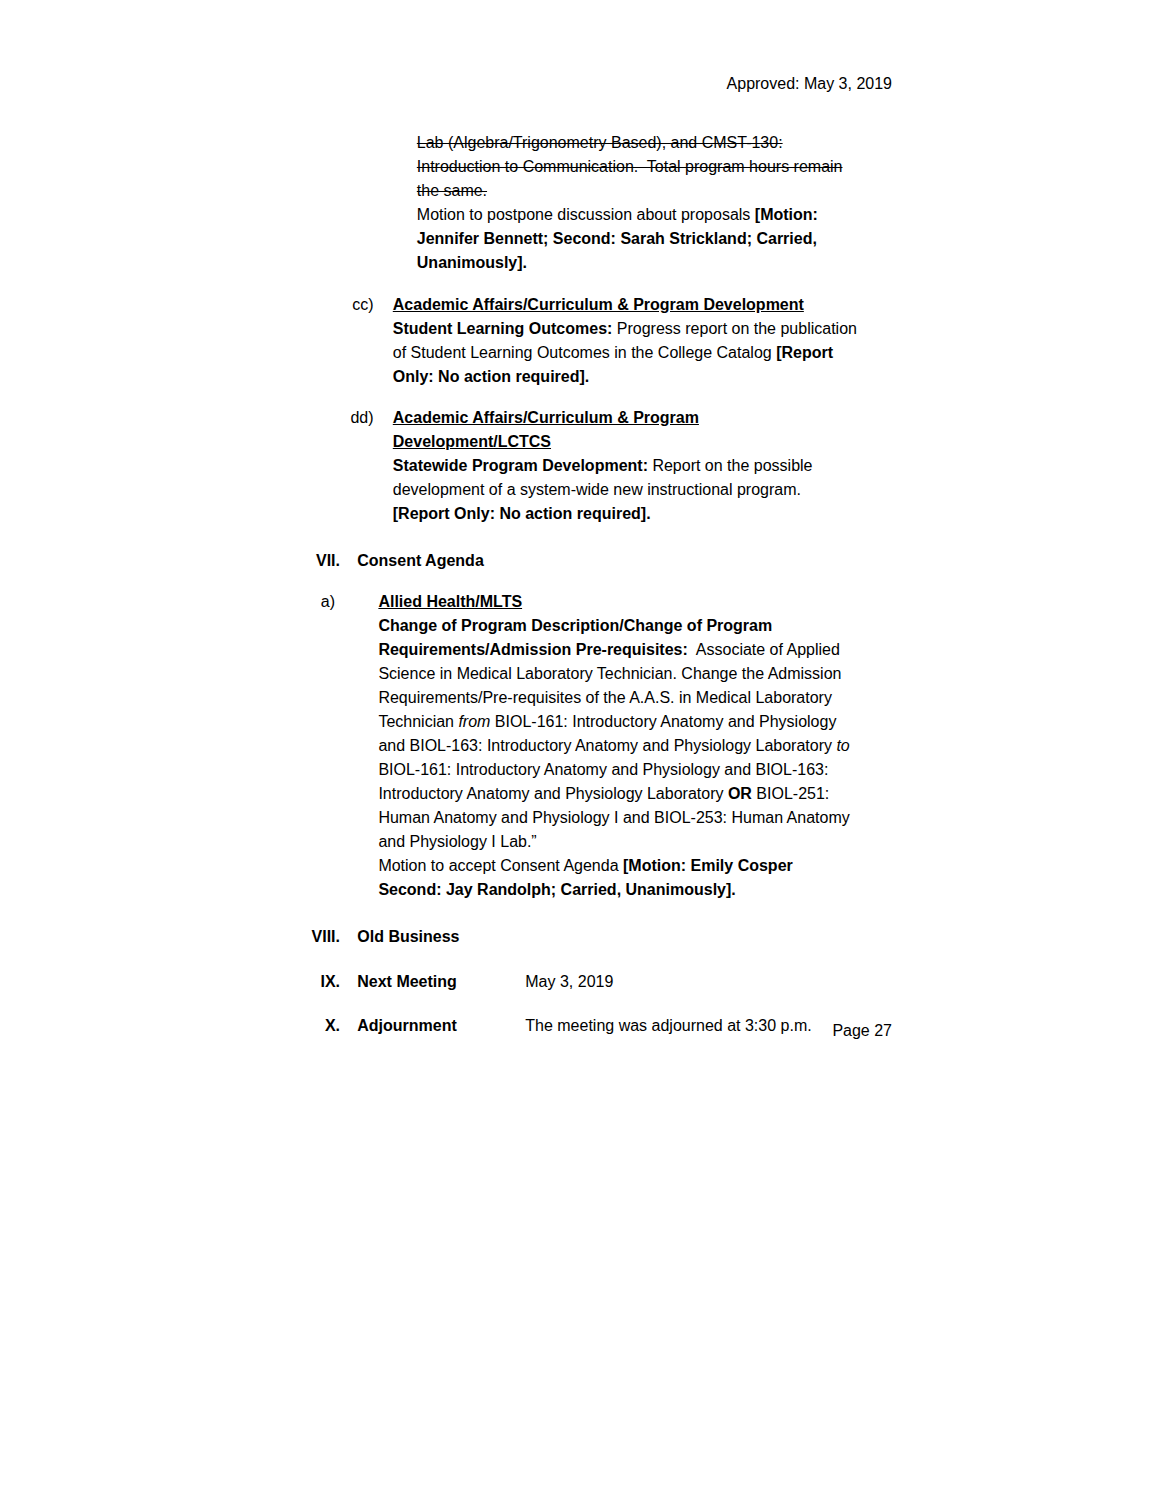Approved: May 3, 2019
Lab (Algebra/Trigonometry Based), and CMST-130: Introduction to Communication. Total program hours remain the same.
Motion to postpone discussion about proposals [Motion: Jennifer Bennett; Second: Sarah Strickland; Carried, Unanimously].
cc)
Academic Affairs/Curriculum & Program Development Student Learning Outcomes: Progress report on the publication of Student Learning Outcomes in the College Catalog [Report Only: No action required].
dd)
Academic Affairs/Curriculum & Program Development/LCTCS Statewide Program Development: Report on the possible development of a system-wide new instructional program. [Report Only: No action required].
VII.
Consent Agenda
a)
Allied Health/MLTS Change of Program Description/Change of Program Requirements/Admission Pre-requisites: Associate of Applied Science in Medical Laboratory Technician. Change the Admission Requirements/Pre-requisites of the A.A.S. in Medical Laboratory Technician from BIOL-161: Introductory Anatomy and Physiology and BIOL-163: Introductory Anatomy and Physiology Laboratory to BIOL-161: Introductory Anatomy and Physiology and BIOL-163: Introductory Anatomy and Physiology Laboratory OR BIOL-251: Human Anatomy and Physiology I and BIOL-253: Human Anatomy and Physiology I Lab.”
Motion to accept Consent Agenda [Motion: Emily Cosper Second: Jay Randolph; Carried, Unanimously].
VIII.
Old Business
IX.
Next Meeting
May 3, 2019
X.
Adjournment
The meeting was adjourned at 3:30 p.m.
Page 27